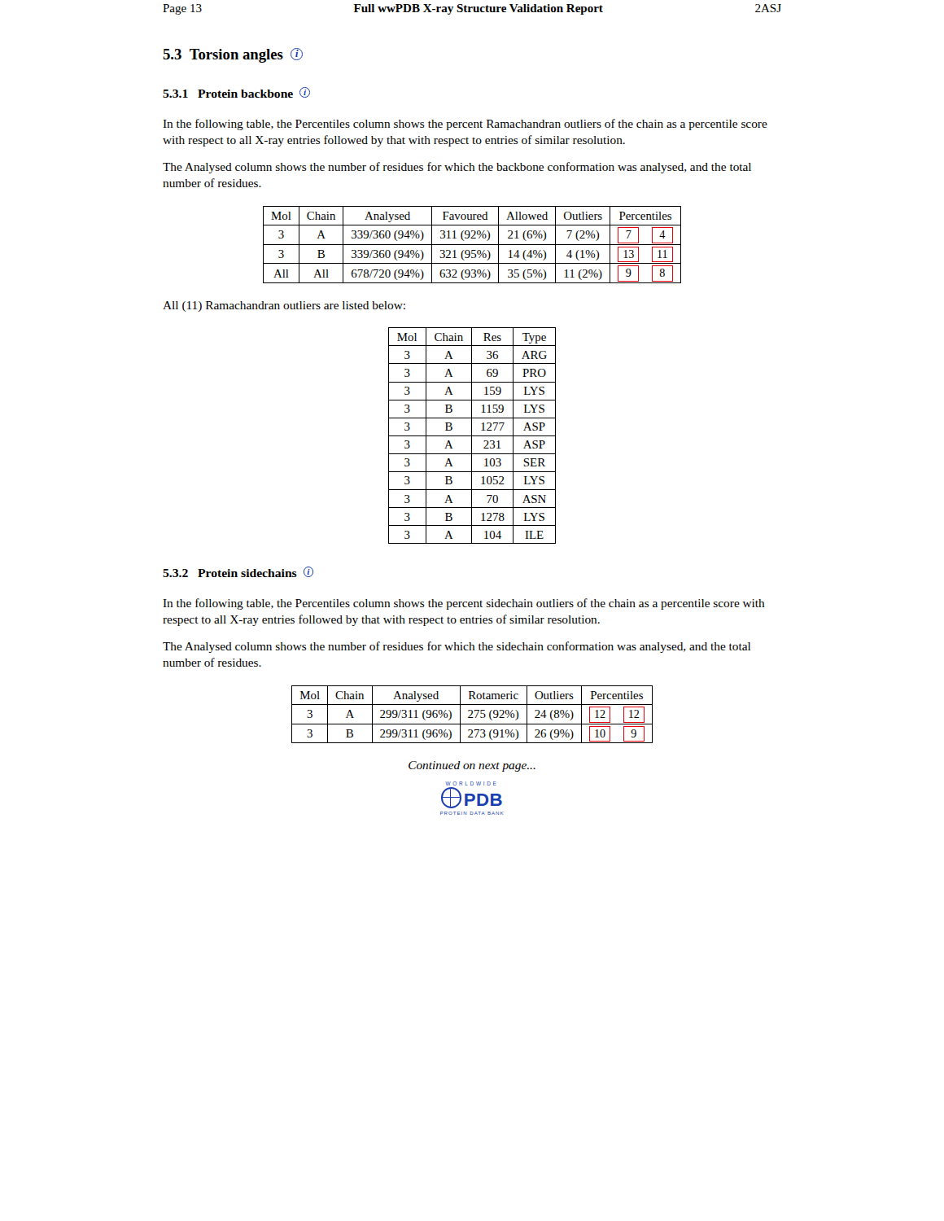Page 13
Full wwPDB X-ray Structure Validation Report
2ASJ
5.3 Torsion angles i
5.3.1 Protein backbone i
In the following table, the Percentiles column shows the percent Ramachandran outliers of the chain as a percentile score with respect to all X-ray entries followed by that with respect to entries of similar resolution.
The Analysed column shows the number of residues for which the backbone conformation was analysed, and the total number of residues.
| Mol | Chain | Analysed | Favoured | Allowed | Outliers | Percentiles |
| --- | --- | --- | --- | --- | --- | --- |
| 3 | A | 339/360 (94%) | 311 (92%) | 21 (6%) | 7 (2%) | 7 4 |
| 3 | B | 339/360 (94%) | 321 (95%) | 14 (4%) | 4 (1%) | 13 11 |
| All | All | 678/720 (94%) | 632 (93%) | 35 (5%) | 11 (2%) | 9 8 |
All (11) Ramachandran outliers are listed below:
| Mol | Chain | Res | Type |
| --- | --- | --- | --- |
| 3 | A | 36 | ARG |
| 3 | A | 69 | PRO |
| 3 | A | 159 | LYS |
| 3 | B | 1159 | LYS |
| 3 | B | 1277 | ASP |
| 3 | A | 231 | ASP |
| 3 | A | 103 | SER |
| 3 | B | 1052 | LYS |
| 3 | A | 70 | ASN |
| 3 | B | 1278 | LYS |
| 3 | A | 104 | ILE |
5.3.2 Protein sidechains i
In the following table, the Percentiles column shows the percent sidechain outliers of the chain as a percentile score with respect to all X-ray entries followed by that with respect to entries of similar resolution.
The Analysed column shows the number of residues for which the sidechain conformation was analysed, and the total number of residues.
| Mol | Chain | Analysed | Rotameric | Outliers | Percentiles |
| --- | --- | --- | --- | --- | --- |
| 3 | A | 299/311 (96%) | 275 (92%) | 24 (8%) | 12 12 |
| 3 | B | 299/311 (96%) | 273 (91%) | 26 (9%) | 10 9 |
Continued on next page...
WORLDWIDE
PDB
PROTEIN DATA BANK